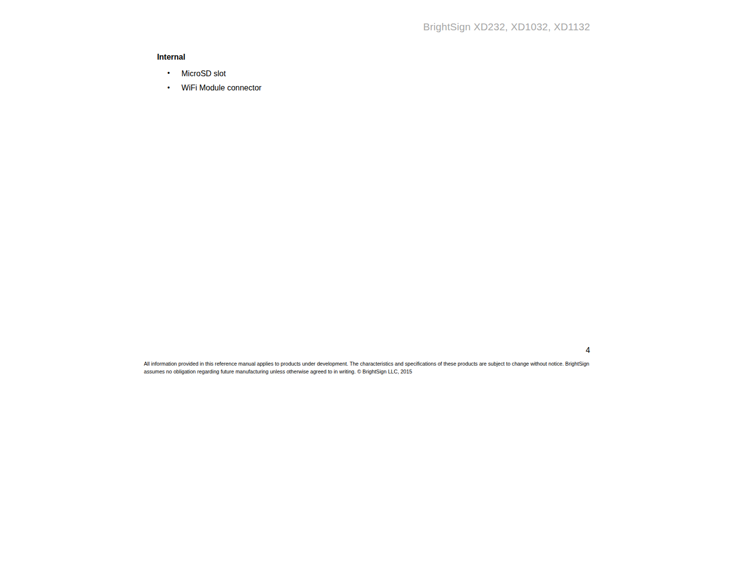BrightSign XD232, XD1032, XD1132
Internal
MicroSD slot
WiFi Module connector
4
All information provided in this reference manual applies to products under development. The characteristics and specifications of these products are subject to change without notice. BrightSign assumes no obligation regarding future manufacturing unless otherwise agreed to in writing. © BrightSign LLC, 2015